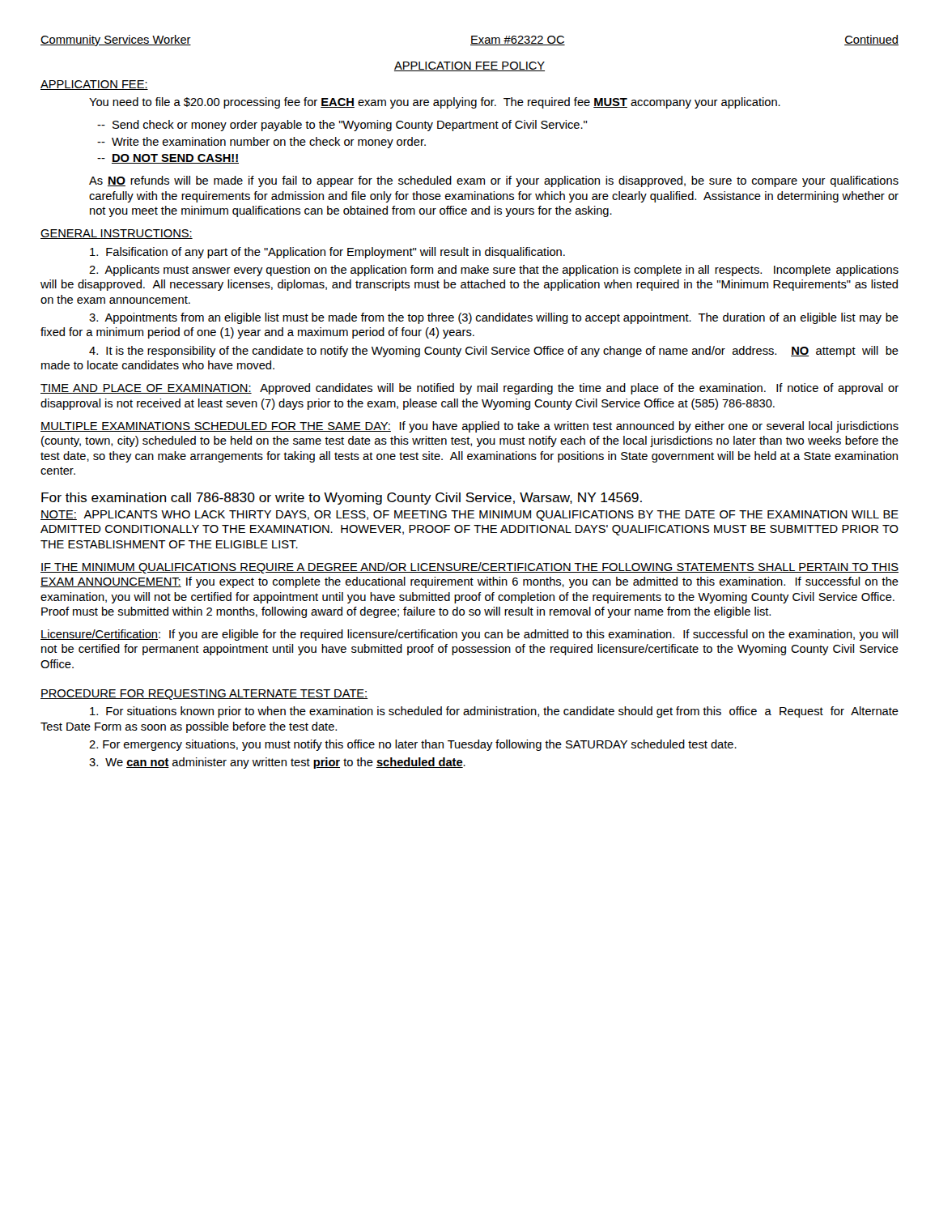Community Services Worker Exam #62322 OC Continued
APPLICATION FEE POLICY
APPLICATION FEE:
You need to file a $20.00 processing fee for EACH exam you are applying for. The required fee MUST accompany your application.
-- Send check or money order payable to the "Wyoming County Department of Civil Service."
-- Write the examination number on the check or money order.
-- DO NOT SEND CASH!!
As NO refunds will be made if you fail to appear for the scheduled exam or if your application is disapproved, be sure to compare your qualifications carefully with the requirements for admission and file only for those examinations for which you are clearly qualified. Assistance in determining whether or not you meet the minimum qualifications can be obtained from our office and is yours for the asking.
GENERAL INSTRUCTIONS:
1. Falsification of any part of the "Application for Employment" will result in disqualification.
2. Applicants must answer every question on the application form and make sure that the application is complete in all respects. Incomplete applications will be disapproved. All necessary licenses, diplomas, and transcripts must be attached to the application when required in the "Minimum Requirements" as listed on the exam announcement.
3. Appointments from an eligible list must be made from the top three (3) candidates willing to accept appointment. The duration of an eligible list may be fixed for a minimum period of one (1) year and a maximum period of four (4) years.
4. It is the responsibility of the candidate to notify the Wyoming County Civil Service Office of any change of name and/or address. NO attempt will be made to locate candidates who have moved.
TIME AND PLACE OF EXAMINATION: Approved candidates will be notified by mail regarding the time and place of the examination. If notice of approval or disapproval is not received at least seven (7) days prior to the exam, please call the Wyoming County Civil Service Office at (585) 786-8830.
MULTIPLE EXAMINATIONS SCHEDULED FOR THE SAME DAY: If you have applied to take a written test announced by either one or several local jurisdictions (county, town, city) scheduled to be held on the same test date as this written test, you must notify each of the local jurisdictions no later than two weeks before the test date, so they can make arrangements for taking all tests at one test site. All examinations for positions in State government will be held at a State examination center.
For this examination call 786-8830 or write to Wyoming County Civil Service, Warsaw, NY 14569.
NOTE: APPLICANTS WHO LACK THIRTY DAYS, OR LESS, OF MEETING THE MINIMUM QUALIFICATIONS BY THE DATE OF THE EXAMINATION WILL BE ADMITTED CONDITIONALLY TO THE EXAMINATION. HOWEVER, PROOF OF THE ADDITIONAL DAYS' QUALIFICATIONS MUST BE SUBMITTED PRIOR TO THE ESTABLISHMENT OF THE ELIGIBLE LIST.
IF THE MINIMUM QUALIFICATIONS REQUIRE A DEGREE AND/OR LICENSURE/CERTIFICATION THE FOLLOWING STATEMENTS SHALL PERTAIN TO THIS EXAM ANNOUNCEMENT: If you expect to complete the educational requirement within 6 months, you can be admitted to this examination. If successful on the examination, you will not be certified for appointment until you have submitted proof of completion of the requirements to the Wyoming County Civil Service Office. Proof must be submitted within 2 months, following award of degree; failure to do so will result in removal of your name from the eligible list.
Licensure/Certification: If you are eligible for the required licensure/certification you can be admitted to this examination. If successful on the examination, you will not be certified for permanent appointment until you have submitted proof of possession of the required licensure/certificate to the Wyoming County Civil Service Office.
PROCEDURE FOR REQUESTING ALTERNATE TEST DATE:
1. For situations known prior to when the examination is scheduled for administration, the candidate should get from this office a Request for Alternate Test Date Form as soon as possible before the test date.
2. For emergency situations, you must notify this office no later than Tuesday following the SATURDAY scheduled test date.
3. We can not administer any written test prior to the scheduled date.